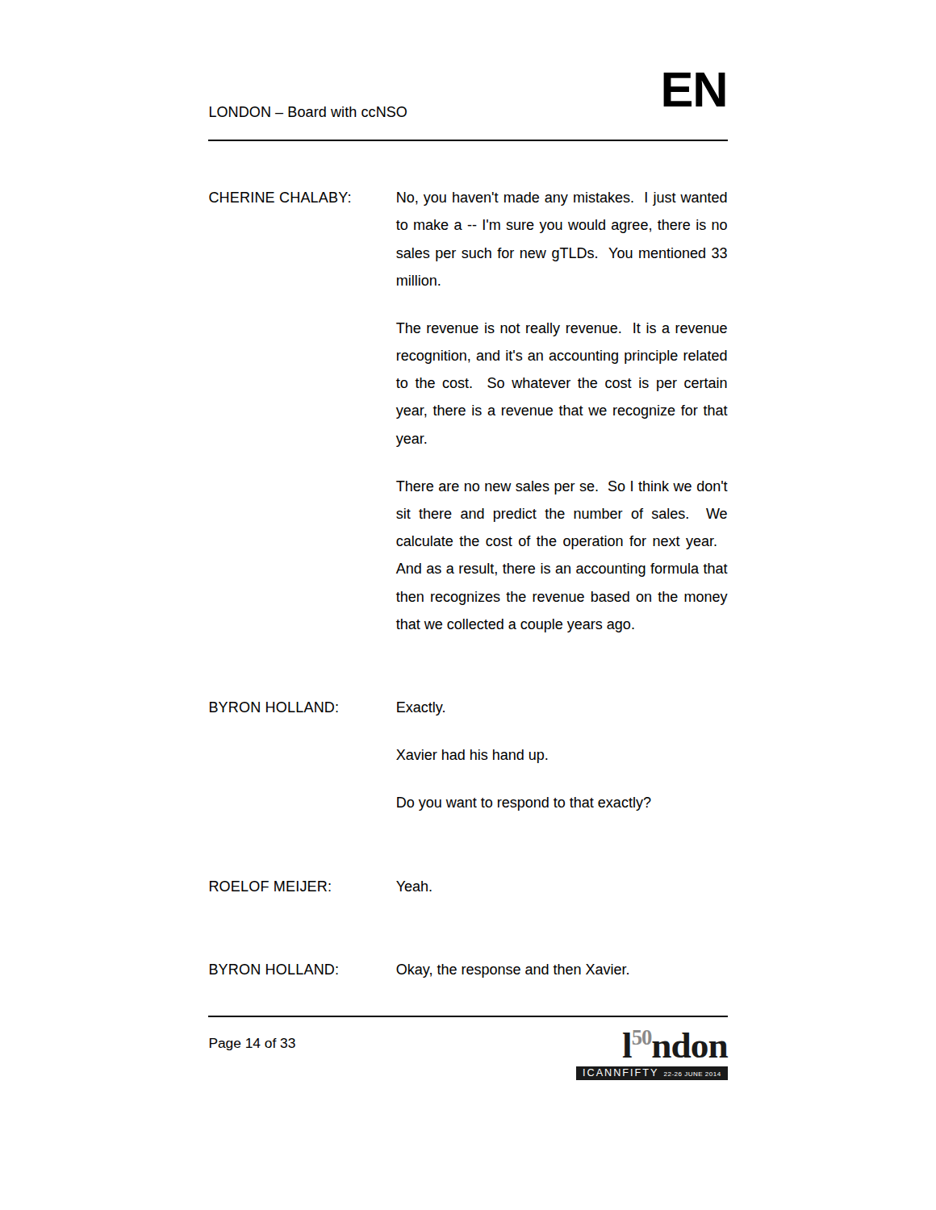LONDON – Board with ccNSO
EN
CHERINE CHALABY:
No, you haven't made any mistakes. I just wanted to make a -- I'm sure you would agree, there is no sales per such for new gTLDs. You mentioned 33 million.
The revenue is not really revenue. It is a revenue recognition, and it's an accounting principle related to the cost. So whatever the cost is per certain year, there is a revenue that we recognize for that year.
There are no new sales per se. So I think we don't sit there and predict the number of sales. We calculate the cost of the operation for next year. And as a result, there is an accounting formula that then recognizes the revenue based on the money that we collected a couple years ago.
BYRON HOLLAND:
Exactly.
Xavier had his hand up.
Do you want to respond to that exactly?
ROELOF MEIJER:
Yeah.
BYRON HOLLAND:
Okay, the response and then Xavier.
Page 14 of 33
l50ndon
ICANNFIFTY22-26 JUNE 2014